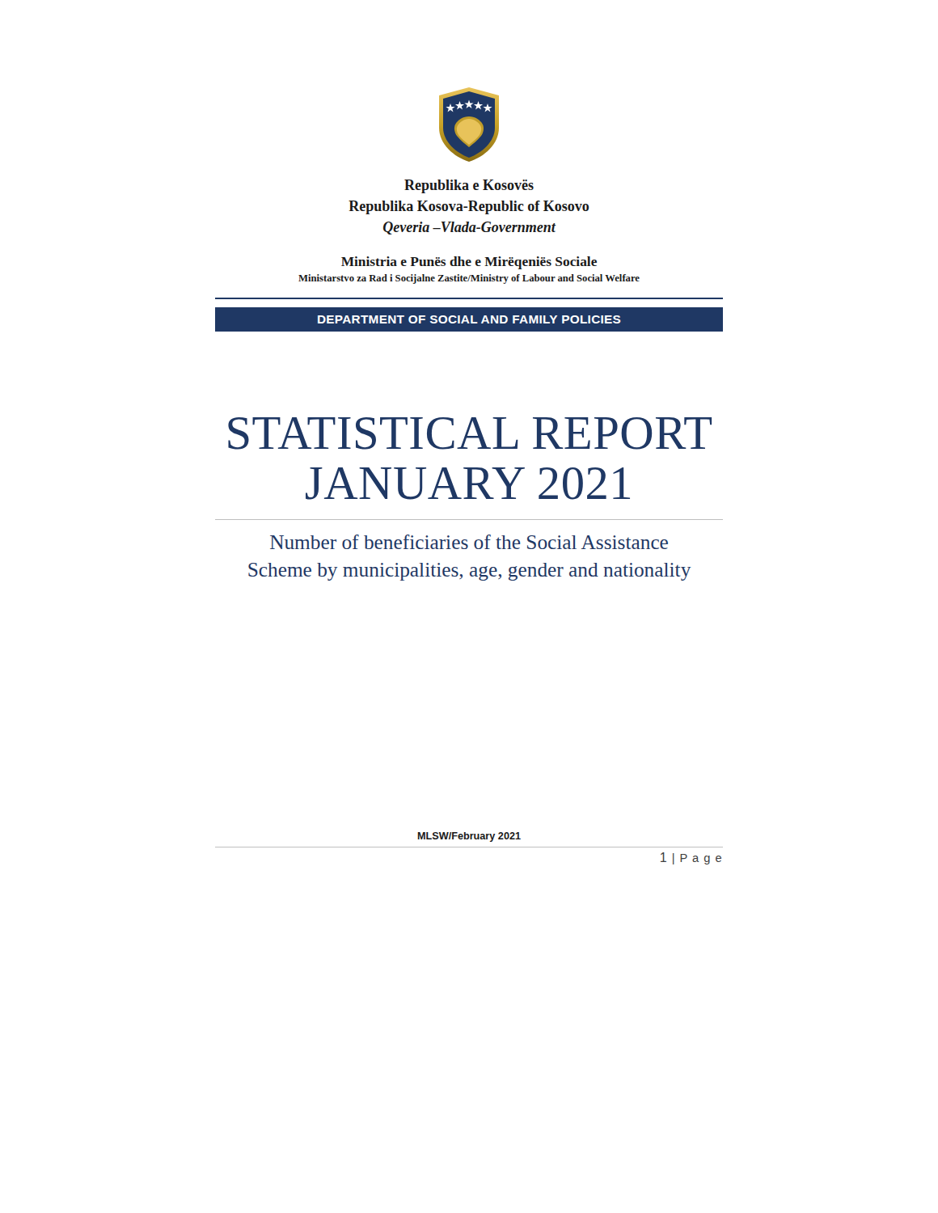Republika e Kosovës
Republika Kosova-Republic of Kosovo
Qeveria –Vlada-Government
Ministria e Punës dhe e Mirëqeniës Sociale
Ministarstvo za Rad i Socijalne Zastite/Ministry of Labour and Social Welfare
DEPARTMENT OF SOCIAL AND FAMILY POLICIES
STATISTICAL REPORT
JANUARY 2021
Number of beneficiaries of the Social Assistance Scheme by municipalities, age, gender and nationality
MLSW/February 2021
1 | P a g e